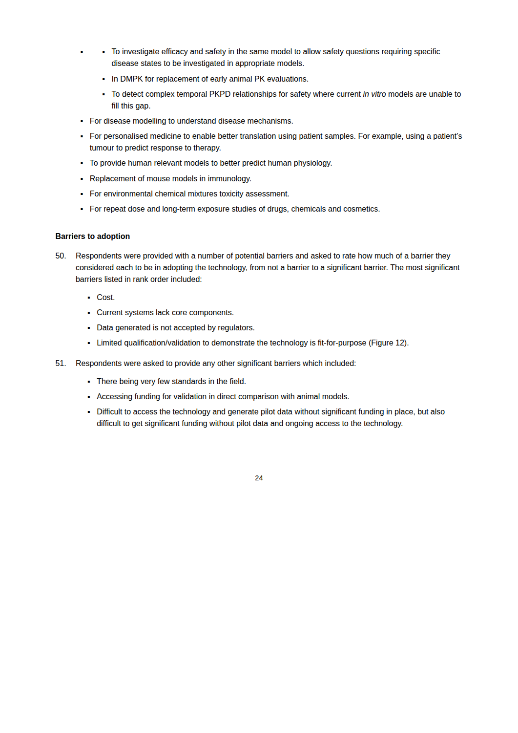To investigate efficacy and safety in the same model to allow safety questions requiring specific disease states to be investigated in appropriate models.
In DMPK for replacement of early animal PK evaluations.
To detect complex temporal PKPD relationships for safety where current in vitro models are unable to fill this gap.
For disease modelling to understand disease mechanisms.
For personalised medicine to enable better translation using patient samples. For example, using a patient’s tumour to predict response to therapy.
To provide human relevant models to better predict human physiology.
Replacement of mouse models in immunology.
For environmental chemical mixtures toxicity assessment.
For repeat dose and long-term exposure studies of drugs, chemicals and cosmetics.
Barriers to adoption
Respondents were provided with a number of potential barriers and asked to rate how much of a barrier they considered each to be in adopting the technology, from not a barrier to a significant barrier. The most significant barriers listed in rank order included:
Cost.
Current systems lack core components.
Data generated is not accepted by regulators.
Limited qualification/validation to demonstrate the technology is fit-for-purpose (Figure 12).
Respondents were asked to provide any other significant barriers which included:
There being very few standards in the field.
Accessing funding for validation in direct comparison with animal models.
Difficult to access the technology and generate pilot data without significant funding in place, but also difficult to get significant funding without pilot data and ongoing access to the technology.
24